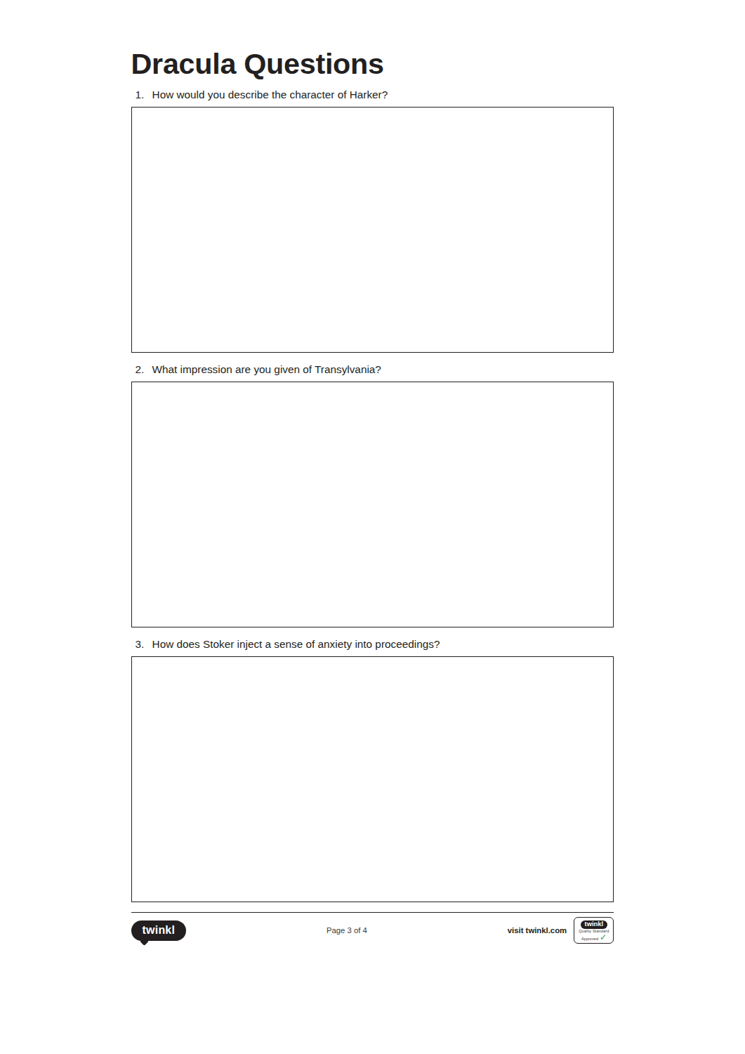Dracula Questions
How would you describe the character of Harker?
What impression are you given of Transylvania?
How does Stoker inject a sense of anxiety into proceedings?
twinkl
Page 3 of 4
visit twinkl.com
twinkl Quality Standard Approved ✓